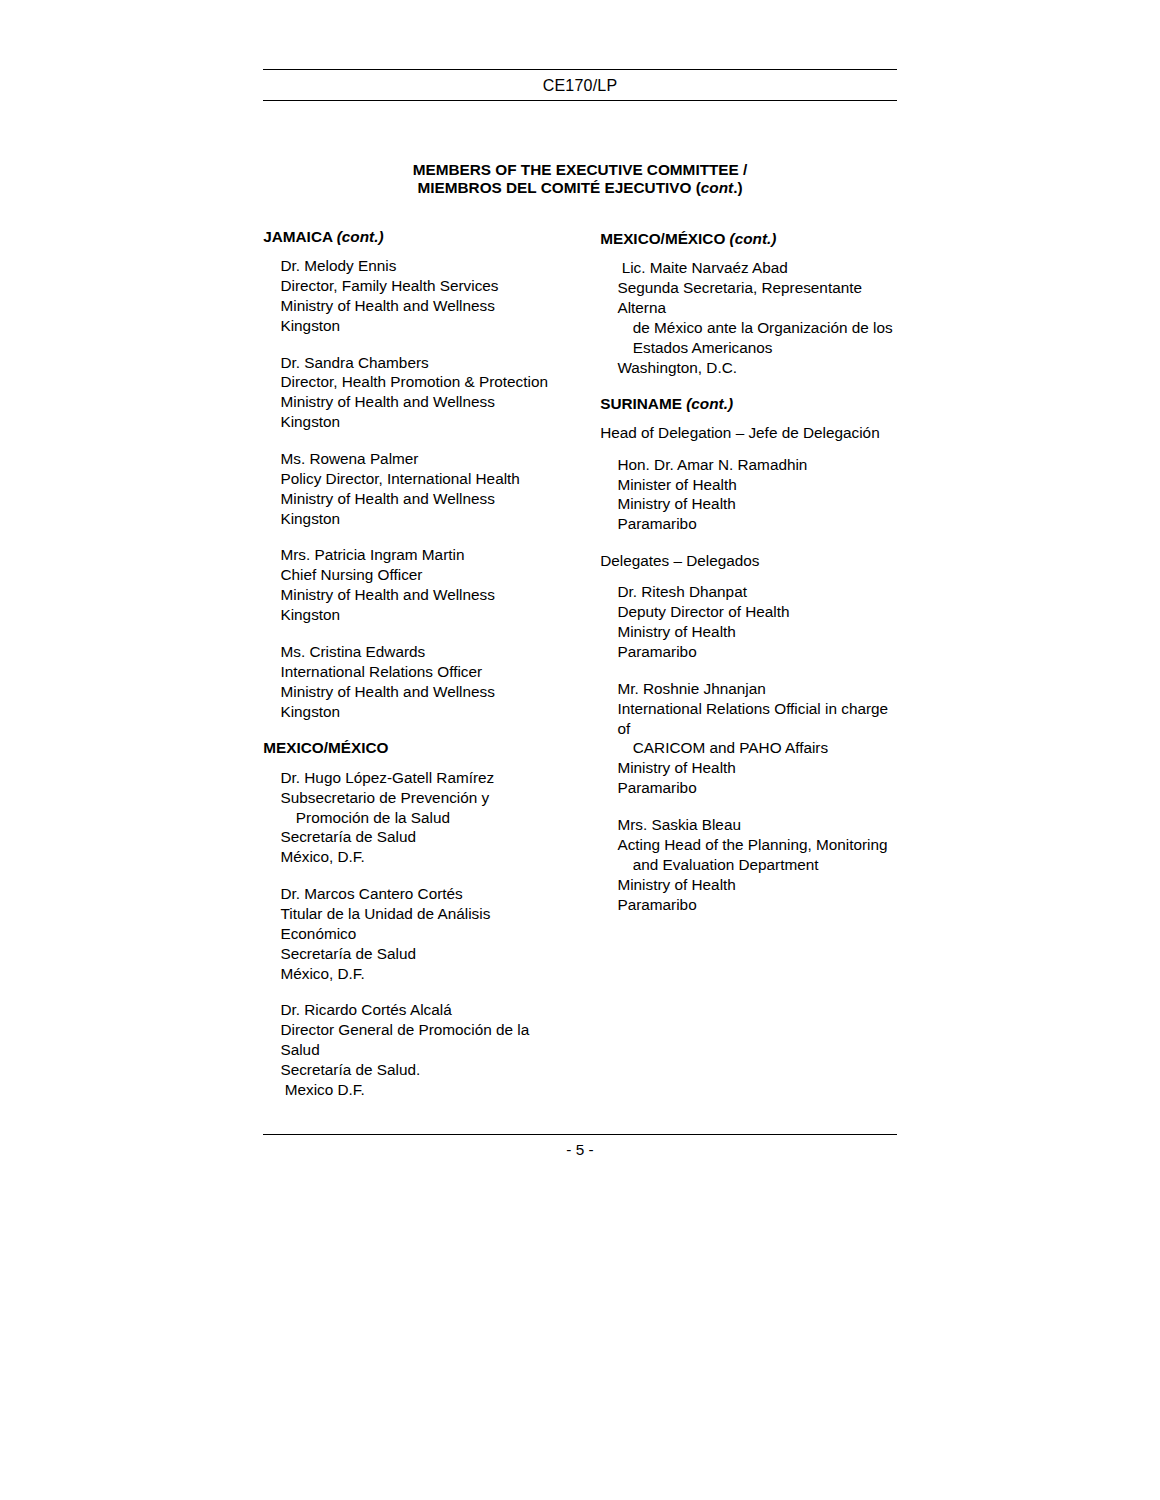CE170/LP
MEMBERS OF THE EXECUTIVE COMMITTEE /
MIEMBROS DEL COMITÉ EJECUTIVO (cont.)
JAMAICA (cont.)
Dr. Melody Ennis
Director, Family Health Services
Ministry of Health and Wellness
Kingston
Dr. Sandra Chambers
Director, Health Promotion & Protection
Ministry of Health and Wellness
Kingston
Ms. Rowena Palmer
Policy Director, International Health
Ministry of Health and Wellness
Kingston
Mrs. Patricia Ingram Martin
Chief Nursing Officer
Ministry of Health and Wellness
Kingston
Ms. Cristina Edwards
International Relations Officer
Ministry of Health and Wellness
Kingston
MEXICO/MÉXICO
Dr. Hugo López-Gatell Ramírez
Subsecretario de Prevención y
Promoción de la Salud Secretaría de Salud
México, D.F.
Dr. Marcos Cantero Cortés
Titular de la Unidad de Análisis Económico
Secretaría de Salud
México, D.F.
Dr. Ricardo Cortés Alcalá
Director General de Promoción de la Salud
Secretaría de Salud.
Mexico D.F.
MEXICO/MÉXICO (cont.)
Lic. Maite Narvaéz Abad
Segunda Secretaria, Representante
Alterna
de México ante la Organización de los Estados Americanos Washington, D.C.
SURINAME (cont.)
Head of Delegation – Jefe de Delegación
Hon. Dr. Amar N. Ramadhin
Minister of Health
Ministry of Health
Paramaribo
Delegates – Delegados
Dr. Ritesh Dhanpat
Deputy Director of Health
Ministry of Health
Paramaribo
Mr. Roshnie Jhnanjan
International Relations Official in charge of
CARICOM and PAHO Affairs Ministry of Health
Paramaribo
Mrs. Saskia Bleau
Acting Head of the Planning, Monitoring
and Evaluation Department Ministry of Health
Paramaribo
- 5 -